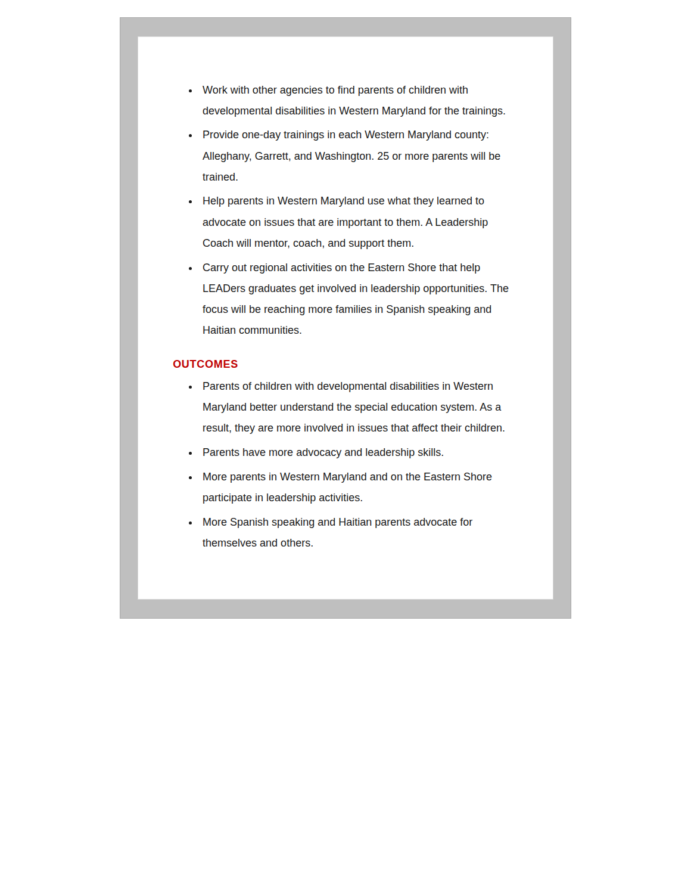Work with other agencies to find parents of children with developmental disabilities in Western Maryland for the trainings.
Provide one-day trainings in each Western Maryland county: Alleghany, Garrett, and Washington. 25 or more parents will be trained.
Help parents in Western Maryland use what they learned to advocate on issues that are important to them. A Leadership Coach will mentor, coach, and support them.
Carry out regional activities on the Eastern Shore that help LEADers graduates get involved in leadership opportunities. The focus will be reaching more families in Spanish speaking and Haitian communities.
Outcomes
Parents of children with developmental disabilities in Western Maryland better understand the special education system. As a result, they are more involved in issues that affect their children.
Parents have more advocacy and leadership skills.
More parents in Western Maryland and on the Eastern Shore participate in leadership activities.
More Spanish speaking and Haitian parents advocate for themselves and others.